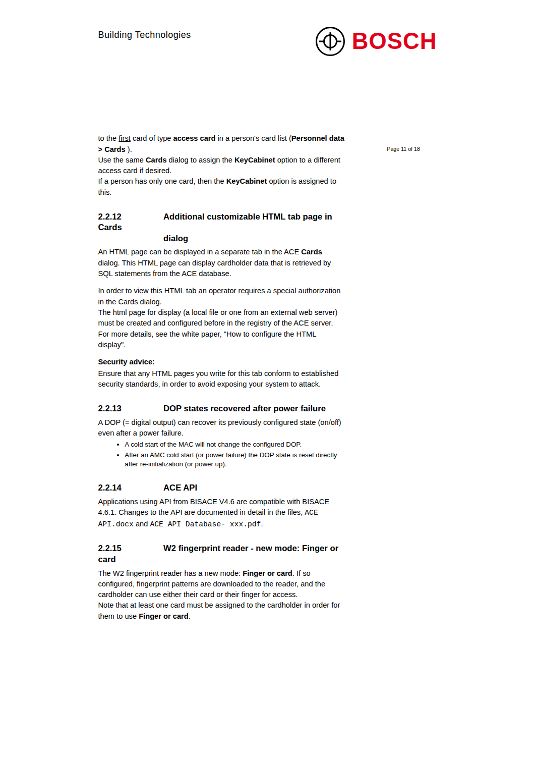Building Technologies
BOSCH
Page 11 of 18
to the first card of type access card in a person's card list (Personnel data > Cards ).
Use the same Cards dialog to assign the KeyCabinet option to a different access card if desired.
If a person has only one card, then the KeyCabinet option is assigned to this.
2.2.12 Additional customizable HTML tab page in Cards dialog
An HTML page can be displayed in a separate tab in the ACE Cards dialog. This HTML page can display cardholder data that is retrieved by SQL statements from the ACE database.
In order to view this HTML tab an operator requires a special authorization in the Cards dialog.
The html page for display (a local file or one from an external web server) must be created and configured before in the registry of the ACE server.
For more details, see the white paper, "How to configure the HTML display".
Security advice:
Ensure that any HTML pages you write for this tab conform to established security standards, in order to avoid exposing your system to attack.
2.2.13 DOP states recovered after power failure
A DOP (= digital output) can recover its previously configured state (on/off) even after a power failure.
A cold start of the MAC will not change the configured DOP.
After an AMC cold start (or power failure) the DOP state is reset directly after re-initialization (or power up).
2.2.14 ACE API
Applications using API from BISACE V4.6 are compatible with BISACE 4.6.1. Changes to the API are documented in detail in the files, ACE API.docx and ACE API Database- xxx.pdf.
2.2.15 W2 fingerprint reader - new mode: Finger or card
The W2 fingerprint reader has a new mode: Finger or card. If so configured, fingerprint patterns are downloaded to the reader, and the cardholder can use either their card or their finger for access.
Note that at least one card must be assigned to the cardholder in order for them to use Finger or card.